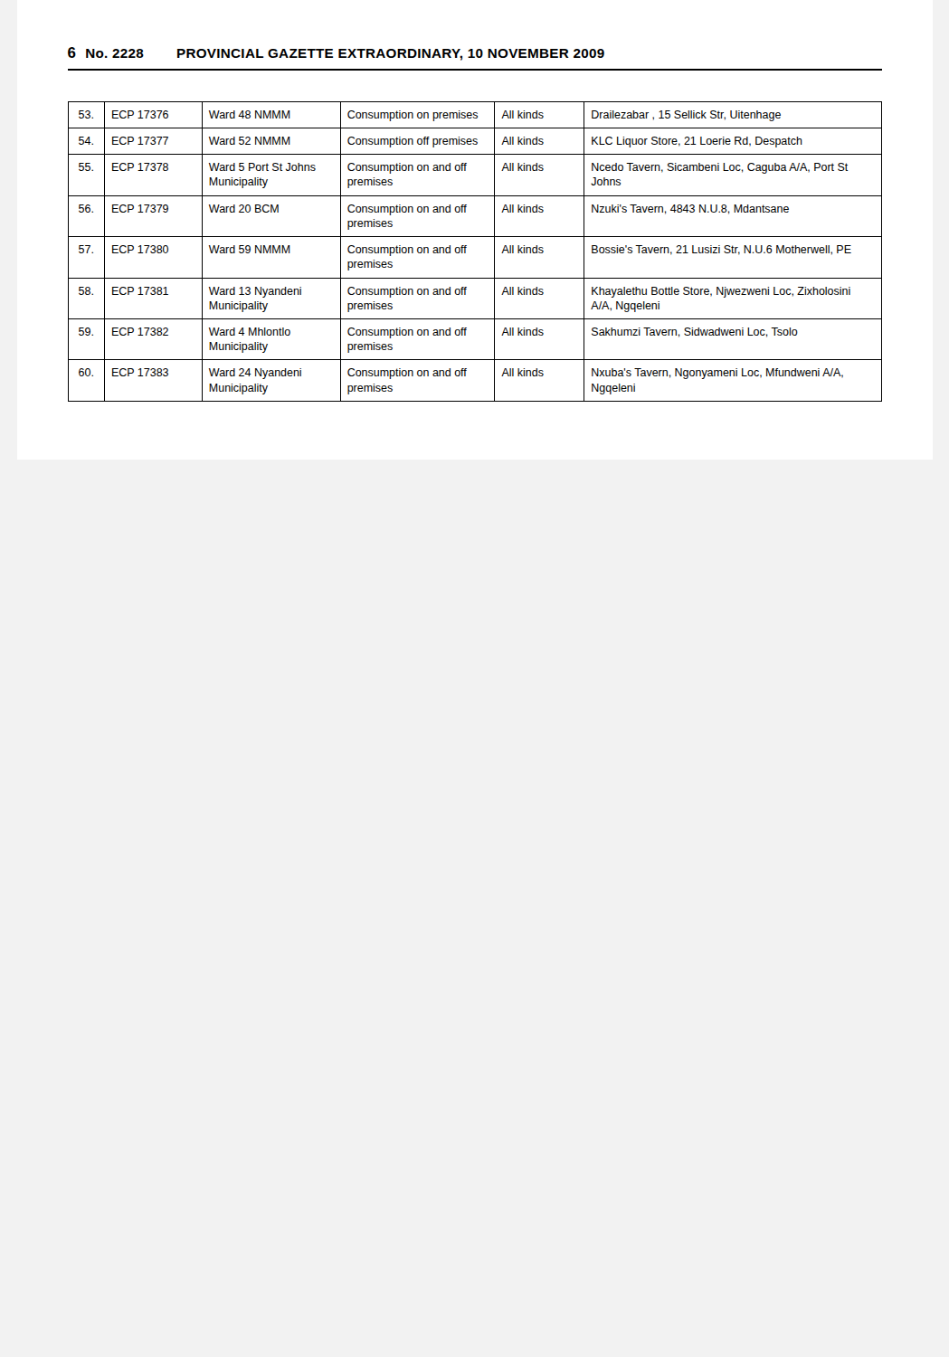6 No. 2228 PROVINCIAL GAZETTE EXTRAORDINARY, 10 NOVEMBER 2009
| 53. | ECP 17376 | Ward 48 NMMM | Consumption on premises | All kinds | Drailezabar , 15 Sellick Str, Uitenhage |
| 54. | ECP 17377 | Ward 52 NMMM | Consumption off premises | All kinds | KLC Liquor Store, 21 Loerie Rd, Despatch |
| 55. | ECP 17378 | Ward 5 Port St Johns Municipality | Consumption on and off premises | All kinds | Ncedo Tavern, Sicambeni Loc, Caguba A/A, Port St Johns |
| 56. | ECP 17379 | Ward 20 BCM | Consumption on and off premises | All kinds | Nzuki's Tavern, 4843 N.U.8, Mdantsane |
| 57. | ECP 17380 | Ward 59 NMMM | Consumption on and off premises | All kinds | Bossie's Tavern, 21 Lusizi Str, N.U.6 Motherwell, PE |
| 58. | ECP 17381 | Ward 13 Nyandeni Municipality | Consumption on and off premises | All kinds | Khayalethu Bottle Store, Njwezweni Loc, Zixholosini A/A, Ngqeleni |
| 59. | ECP 17382 | Ward 4 Mhlontlo Municipality | Consumption on and off premises | All kinds | Sakhumzi Tavern, Sidwadweni Loc, Tsolo |
| 60. | ECP 17383 | Ward 24 Nyandeni Municipality | Consumption on and off premises | All kinds | Nxuba's Tavern, Ngonyameni Loc, Mfundweni A/A, Ngqeleni |